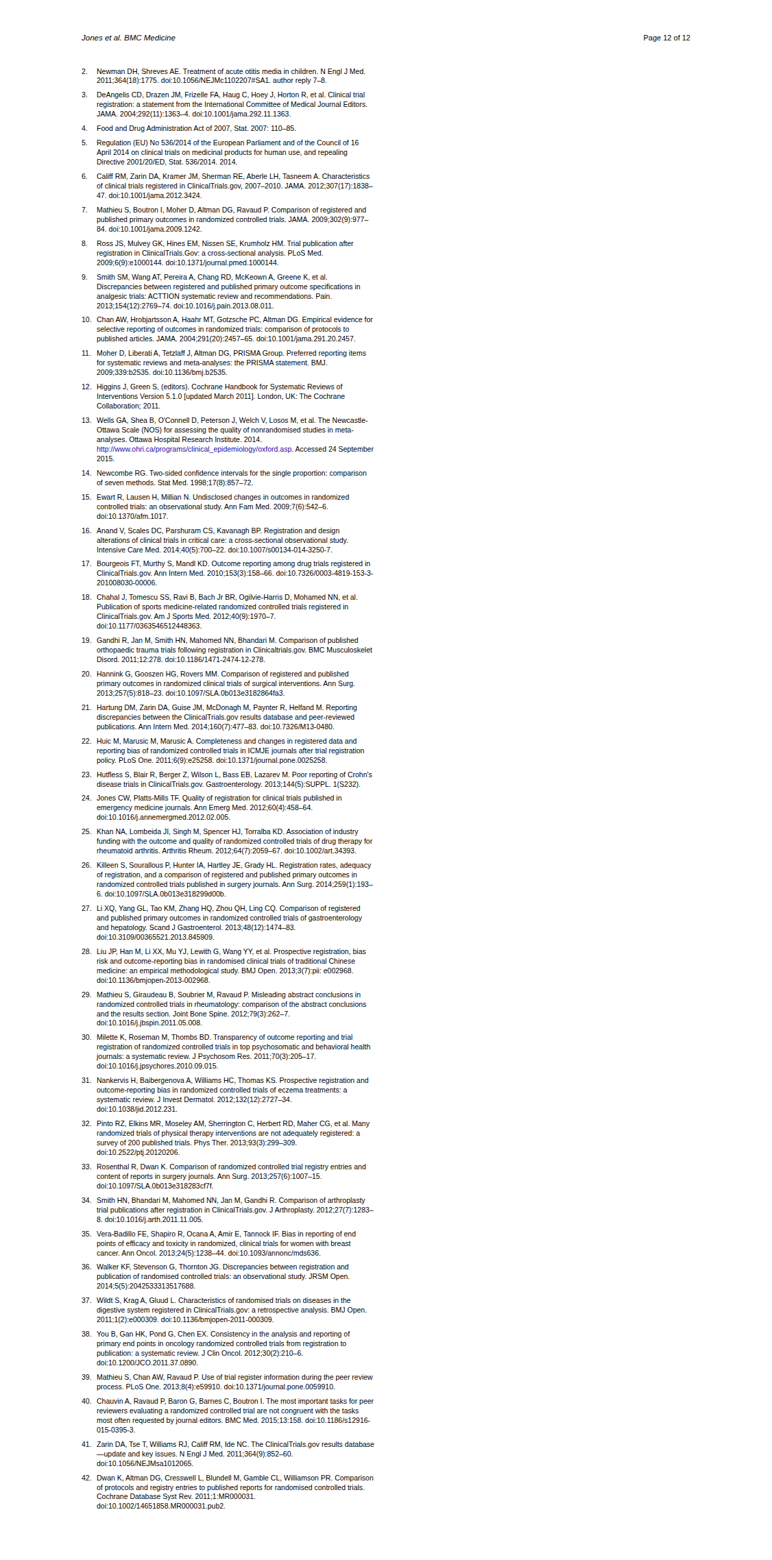Jones et al. BMC Medicine
Page 12 of 12
Newman DH, Shreves AE. Treatment of acute otitis media in children. N Engl J Med. 2011;364(18):1775. doi:10.1056/NEJMc1102207#SA1. author reply 7–8.
DeAngelis CD, Drazen JM, Frizelle FA, Haug C, Hoey J, Horton R, et al. Clinical trial registration: a statement from the International Committee of Medical Journal Editors. JAMA. 2004;292(11):1363–4. doi:10.1001/jama.292.11.1363.
Food and Drug Administration Act of 2007, Stat. 2007: 110–85.
Regulation (EU) No 536/2014 of the European Parliament and of the Council of 16 April 2014 on clinical trials on medicinal products for human use, and repealing Directive 2001/20/ED, Stat. 536/2014. 2014.
Califf RM, Zarin DA, Kramer JM, Sherman RE, Aberle LH, Tasneem A. Characteristics of clinical trials registered in ClinicalTrials.gov, 2007–2010. JAMA. 2012;307(17):1838–47. doi:10.1001/jama.2012.3424.
Mathieu S, Boutron I, Moher D, Altman DG, Ravaud P. Comparison of registered and published primary outcomes in randomized controlled trials. JAMA. 2009;302(9):977–84. doi:10.1001/jama.2009.1242.
Ross JS, Mulvey GK, Hines EM, Nissen SE, Krumholz HM. Trial publication after registration in ClinicalTrials.Gov: a cross-sectional analysis. PLoS Med. 2009;6(9):e1000144. doi:10.1371/journal.pmed.1000144.
Smith SM, Wang AT, Pereira A, Chang RD, McKeown A, Greene K, et al. Discrepancies between registered and published primary outcome specifications in analgesic trials: ACTTION systematic review and recommendations. Pain. 2013;154(12):2769–74. doi:10.1016/j.pain.2013.08.011.
Chan AW, Hrobjartsson A, Haahr MT, Gotzsche PC, Altman DG. Empirical evidence for selective reporting of outcomes in randomized trials: comparison of protocols to published articles. JAMA. 2004;291(20):2457–65. doi:10.1001/jama.291.20.2457.
Moher D, Liberati A, Tetzlaff J, Altman DG, PRISMA Group. Preferred reporting items for systematic reviews and meta-analyses: the PRISMA statement. BMJ. 2009;339:b2535. doi:10.1136/bmj.b2535.
Higgins J, Green S, (editors). Cochrane Handbook for Systematic Reviews of Interventions Version 5.1.0 [updated March 2011]. London, UK: The Cochrane Collaboration; 2011.
Wells GA, Shea B, O'Connell D, Peterson J, Welch V, Losos M, et al. The Newcastle-Ottawa Scale (NOS) for assessing the quality of nonrandomised studies in meta-analyses. Ottawa Hospital Research Institute. 2014. http://www.ohri.ca/programs/clinical_epidemiology/oxford.asp. Accessed 24 September 2015.
Newcombe RG. Two-sided confidence intervals for the single proportion: comparison of seven methods. Stat Med. 1998;17(8):857–72.
Ewart R, Lausen H, Millian N. Undisclosed changes in outcomes in randomized controlled trials: an observational study. Ann Fam Med. 2009;7(6):542–6. doi:10.1370/afm.1017.
Anand V, Scales DC, Parshuram CS, Kavanagh BP. Registration and design alterations of clinical trials in critical care: a cross-sectional observational study. Intensive Care Med. 2014;40(5):700–22. doi:10.1007/s00134-014-3250-7.
Bourgeois FT, Murthy S, Mandl KD. Outcome reporting among drug trials registered in ClinicalTrials.gov. Ann Intern Med. 2010;153(3):158–66. doi:10.7326/0003-4819-153-3-201008030-00006.
Chahal J, Tomescu SS, Ravi B, Bach Jr BR, Ogilvie-Harris D, Mohamed NN, et al. Publication of sports medicine-related randomized controlled trials registered in ClinicalTrials.gov. Am J Sports Med. 2012;40(9):1970–7. doi:10.1177/0363546512448363.
Gandhi R, Jan M, Smith HN, Mahomed NN, Bhandari M. Comparison of published orthopaedic trauma trials following registration in Clinicaltrials.gov. BMC Musculoskelet Disord. 2011;12:278. doi:10.1186/1471-2474-12-278.
Hannink G, Gooszen HG, Rovers MM. Comparison of registered and published primary outcomes in randomized clinical trials of surgical interventions. Ann Surg. 2013;257(5):818–23. doi:10.1097/SLA.0b013e3182864fa3.
Hartung DM, Zarin DA, Guise JM, McDonagh M, Paynter R, Helfand M. Reporting discrepancies between the ClinicalTrials.gov results database and peer-reviewed publications. Ann Intern Med. 2014;160(7):477–83. doi:10.7326/M13-0480.
Huic M, Marusic M, Marusic A. Completeness and changes in registered data and reporting bias of randomized controlled trials in ICMJE journals after trial registration policy. PLoS One. 2011;6(9):e25258. doi:10.1371/journal.pone.0025258.
Hutfless S, Blair R, Berger Z, Wilson L, Bass EB, Lazarev M. Poor reporting of Crohn's disease trials in ClinicalTrials.gov. Gastroenterology. 2013;144(5):SUPPL. 1(S232).
Jones CW, Platts-Mills TF. Quality of registration for clinical trials published in emergency medicine journals. Ann Emerg Med. 2012;60(4):458–64. doi:10.1016/j.annemergmed.2012.02.005.
Khan NA, Lombeida JI, Singh M, Spencer HJ, Torralba KD. Association of industry funding with the outcome and quality of randomized controlled trials of drug therapy for rheumatoid arthritis. Arthritis Rheum. 2012;64(7):2059–67. doi:10.1002/art.34393.
Killeen S, Sourallous P, Hunter IA, Hartley JE, Grady HL. Registration rates, adequacy of registration, and a comparison of registered and published primary outcomes in randomized controlled trials published in surgery journals. Ann Surg. 2014;259(1):193–6. doi:10.1097/SLA.0b013e318299d00b.
Li XQ, Yang GL, Tao KM, Zhang HQ, Zhou QH, Ling CQ. Comparison of registered and published primary outcomes in randomized controlled trials of gastroenterology and hepatology. Scand J Gastroenterol. 2013;48(12):1474–83. doi:10.3109/00365521.2013.845909.
Liu JP, Han M, Li XX, Mu YJ, Lewith G, Wang YY, et al. Prospective registration, bias risk and outcome-reporting bias in randomised clinical trials of traditional Chinese medicine: an empirical methodological study. BMJ Open. 2013;3(7):pii: e002968. doi:10.1136/bmjopen-2013-002968.
Mathieu S, Giraudeau B, Soubrier M, Ravaud P. Misleading abstract conclusions in randomized controlled trials in rheumatology: comparison of the abstract conclusions and the results section. Joint Bone Spine. 2012;79(3):262–7. doi:10.1016/j.jbspin.2011.05.008.
Milette K, Roseman M, Thombs BD. Transparency of outcome reporting and trial registration of randomized controlled trials in top psychosomatic and behavioral health journals: a systematic review. J Psychosom Res. 2011;70(3):205–17. doi:10.1016/j.jpsychores.2010.09.015.
Nankervis H, Baibergenova A, Williams HC, Thomas KS. Prospective registration and outcome-reporting bias in randomized controlled trials of eczema treatments: a systematic review. J Invest Dermatol. 2012;132(12):2727–34. doi:10.1038/jid.2012.231.
Pinto RZ, Elkins MR, Moseley AM, Sherrington C, Herbert RD, Maher CG, et al. Many randomized trials of physical therapy interventions are not adequately registered: a survey of 200 published trials. Phys Ther. 2013;93(3):299–309. doi:10.2522/ptj.20120206.
Rosenthal R, Dwan K. Comparison of randomized controlled trial registry entries and content of reports in surgery journals. Ann Surg. 2013;257(6):1007–15. doi:10.1097/SLA.0b013e318283cf7f.
Smith HN, Bhandari M, Mahomed NN, Jan M, Gandhi R. Comparison of arthroplasty trial publications after registration in ClinicalTrials.gov. J Arthroplasty. 2012;27(7):1283–8. doi:10.1016/j.arth.2011.11.005.
Vera-Badillo FE, Shapiro R, Ocana A, Amir E, Tannock IF. Bias in reporting of end points of efficacy and toxicity in randomized, clinical trials for women with breast cancer. Ann Oncol. 2013;24(5):1238–44. doi:10.1093/annonc/mds636.
Walker KF, Stevenson G, Thornton JG. Discrepancies between registration and publication of randomised controlled trials: an observational study. JRSM Open. 2014;5(5):2042533313517688.
Wildt S, Krag A, Gluud L. Characteristics of randomised trials on diseases in the digestive system registered in ClinicalTrials.gov: a retrospective analysis. BMJ Open. 2011;1(2):e000309. doi:10.1136/bmjopen-2011-000309.
You B, Gan HK, Pond G, Chen EX. Consistency in the analysis and reporting of primary end points in oncology randomized controlled trials from registration to publication: a systematic review. J Clin Oncol. 2012;30(2):210–6. doi:10.1200/JCO.2011.37.0890.
Mathieu S, Chan AW, Ravaud P. Use of trial register information during the peer review process. PLoS One. 2013;8(4):e59910. doi:10.1371/journal.pone.0059910.
Chauvin A, Ravaud P, Baron G, Barnes C, Boutron I. The most important tasks for peer reviewers evaluating a randomized controlled trial are not congruent with the tasks most often requested by journal editors. BMC Med. 2015;13:158. doi:10.1186/s12916-015-0395-3.
Zarin DA, Tse T, Williams RJ, Califf RM, Ide NC. The ClinicalTrials.gov results database—update and key issues. N Engl J Med. 2011;364(9):852–60. doi:10.1056/NEJMsa1012065.
Dwan K, Altman DG, Cresswell L, Blundell M, Gamble CL, Williamson PR. Comparison of protocols and registry entries to published reports for randomised controlled trials. Cochrane Database Syst Rev. 2011;1:MR000031. doi:10.1002/14651858.MR000031.pub2.